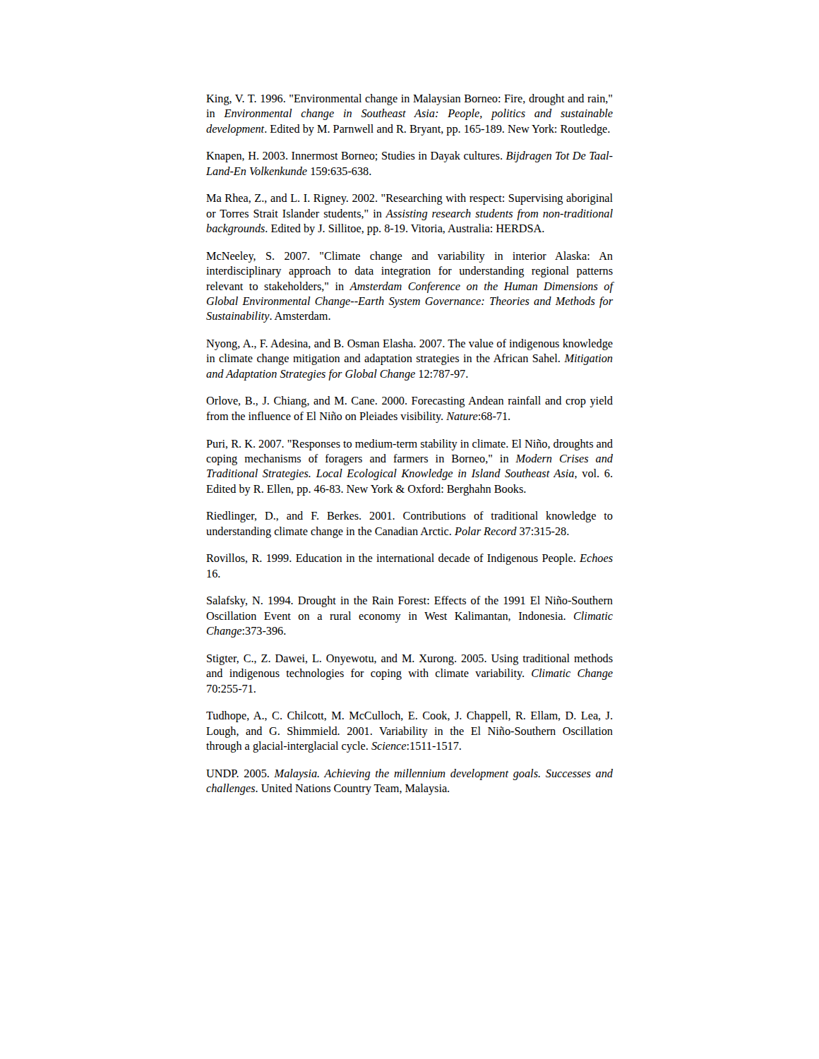King, V. T. 1996. "Environmental change in Malaysian Borneo: Fire, drought and rain," in Environmental change in Southeast Asia: People, politics and sustainable development. Edited by M. Parnwell and R. Bryant, pp. 165-189. New York: Routledge.
Knapen, H. 2003. Innermost Borneo; Studies in Dayak cultures. Bijdragen Tot De Taal- Land-En Volkenkunde 159:635-638.
Ma Rhea, Z., and L. I. Rigney. 2002. "Researching with respect: Supervising aboriginal or Torres Strait Islander students," in Assisting research students from non-traditional backgrounds. Edited by J. Sillitoe, pp. 8-19. Vitoria, Australia: HERDSA.
McNeeley, S. 2007. "Climate change and variability in interior Alaska: An interdisciplinary approach to data integration for understanding regional patterns relevant to stakeholders," in Amsterdam Conference on the Human Dimensions of Global Environmental Change--Earth System Governance: Theories and Methods for Sustainability. Amsterdam.
Nyong, A., F. Adesina, and B. Osman Elasha. 2007. The value of indigenous knowledge in climate change mitigation and adaptation strategies in the African Sahel. Mitigation and Adaptation Strategies for Global Change 12:787-97.
Orlove, B., J. Chiang, and M. Cane. 2000. Forecasting Andean rainfall and crop yield from the influence of El Niño on Pleiades visibility. Nature:68-71.
Puri, R. K. 2007. "Responses to medium-term stability in climate. El Niño, droughts and coping mechanisms of foragers and farmers in Borneo," in Modern Crises and Traditional Strategies. Local Ecological Knowledge in Island Southeast Asia, vol. 6. Edited by R. Ellen, pp. 46-83. New York & Oxford: Berghahn Books.
Riedlinger, D., and F. Berkes. 2001. Contributions of traditional knowledge to understanding climate change in the Canadian Arctic. Polar Record 37:315-28.
Rovillos, R. 1999. Education in the international decade of Indigenous People. Echoes 16.
Salafsky, N. 1994. Drought in the Rain Forest: Effects of the 1991 El Niño-Southern Oscillation Event on a rural economy in West Kalimantan, Indonesia. Climatic Change:373-396.
Stigter, C., Z. Dawei, L. Onyewotu, and M. Xurong. 2005. Using traditional methods and indigenous technologies for coping with climate variability. Climatic Change 70:255-71.
Tudhope, A., C. Chilcott, M. McCulloch, E. Cook, J. Chappell, R. Ellam, D. Lea, J. Lough, and G. Shimmield. 2001. Variability in the El Niño-Southern Oscillation through a glacial-interglacial cycle. Science:1511-1517.
UNDP. 2005. Malaysia. Achieving the millennium development goals. Successes and challenges. United Nations Country Team, Malaysia.